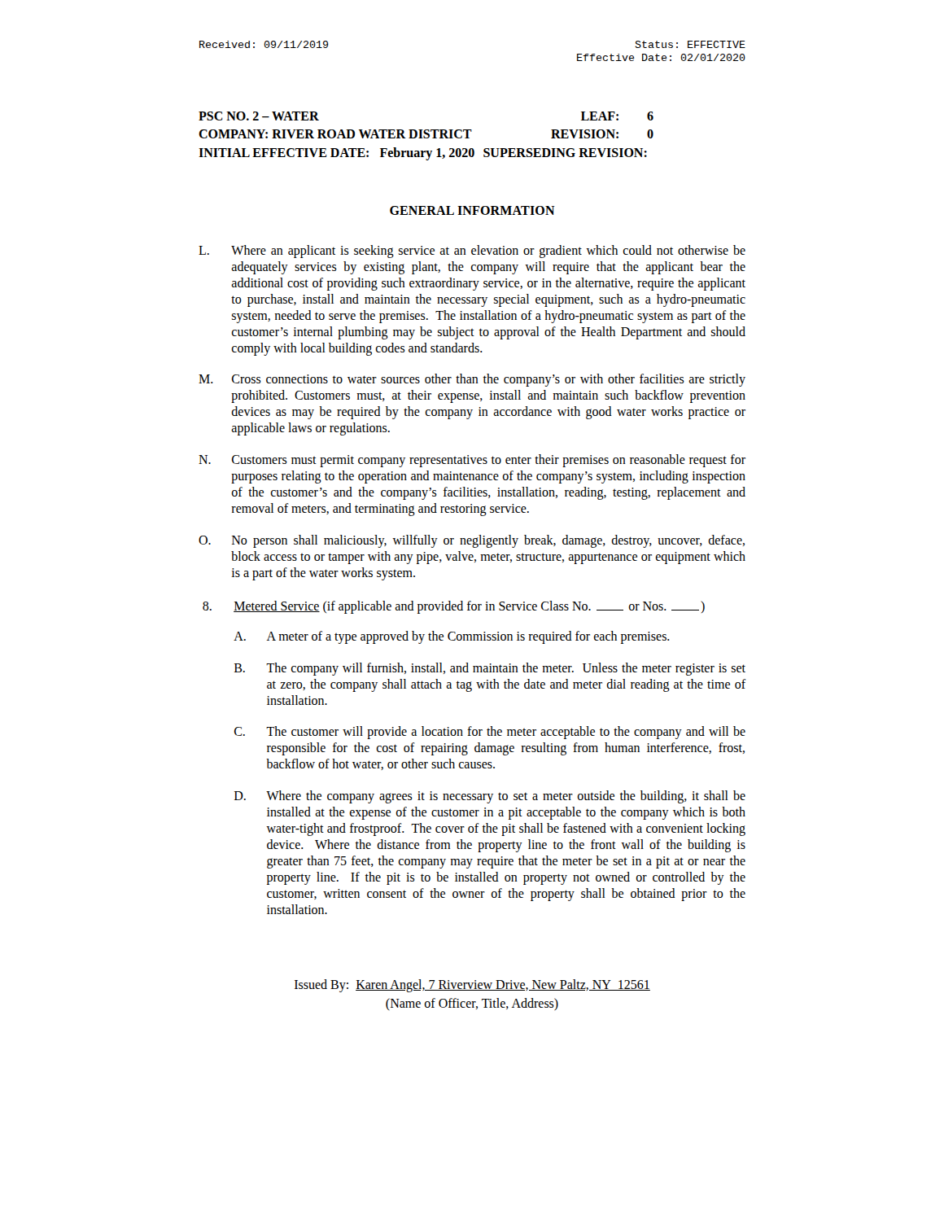Received: 09/11/2019
Status: EFFECTIVE
Effective Date: 02/01/2020
| PSC NO. 2 – WATER | LEAF: | 6 |
| COMPANY: RIVER ROAD WATER DISTRICT | REVISION: | 0 |
| INITIAL EFFECTIVE DATE: February 1, 2020 | SUPERSEDING REVISION: |
GENERAL INFORMATION
L. Where an applicant is seeking service at an elevation or gradient which could not otherwise be adequately services by existing plant, the company will require that the applicant bear the additional cost of providing such extraordinary service, or in the alternative, require the applicant to purchase, install and maintain the necessary special equipment, such as a hydro-pneumatic system, needed to serve the premises. The installation of a hydro-pneumatic system as part of the customer’s internal plumbing may be subject to approval of the Health Department and should comply with local building codes and standards.
M. Cross connections to water sources other than the company’s or with other facilities are strictly prohibited. Customers must, at their expense, install and maintain such backflow prevention devices as may be required by the company in accordance with good water works practice or applicable laws or regulations.
N. Customers must permit company representatives to enter their premises on reasonable request for purposes relating to the operation and maintenance of the company’s system, including inspection of the customer’s and the company’s facilities, installation, reading, testing, replacement and removal of meters, and terminating and restoring service.
O. No person shall maliciously, willfully or negligently break, damage, destroy, uncover, deface, block access to or tamper with any pipe, valve, meter, structure, appurtenance or equipment which is a part of the water works system.
8. Metered Service (if applicable and provided for in Service Class No. or Nos. )
A. A meter of a type approved by the Commission is required for each premises.
B. The company will furnish, install, and maintain the meter. Unless the meter register is set at zero, the company shall attach a tag with the date and meter dial reading at the time of installation.
C. The customer will provide a location for the meter acceptable to the company and will be responsible for the cost of repairing damage resulting from human interference, frost, backflow of hot water, or other such causes.
D. Where the company agrees it is necessary to set a meter outside the building, it shall be installed at the expense of the customer in a pit acceptable to the company which is both water-tight and frostproof. The cover of the pit shall be fastened with a convenient locking device. Where the distance from the property line to the front wall of the building is greater than 75 feet, the company may require that the meter be set in a pit at or near the property line. If the pit is to be installed on property not owned or controlled by the customer, written consent of the owner of the property shall be obtained prior to the installation.
Issued By: Karen Angel, 7 Riverview Drive, New Paltz, NY 12561
(Name of Officer, Title, Address)